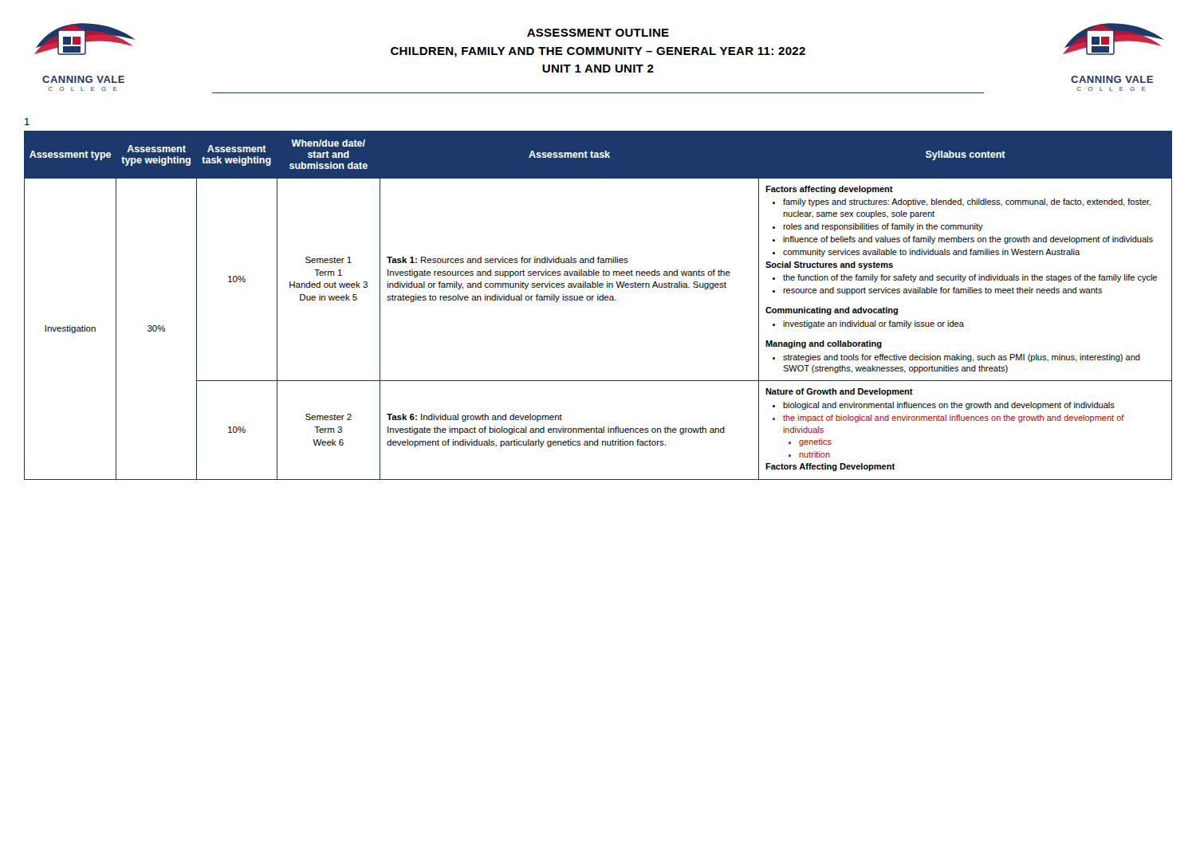CANNING VALE
C O L L E G E
ASSESSMENT OUTLINE
CHILDREN, FAMILY AND THE COMMUNITY – GENERAL YEAR 11: 2022
UNIT 1 AND UNIT 2
CANNING VALE
C O L L E G E
1
| Assessment type | Assessment type weighting | Assessment task weighting | When/due date/ start and submission date | Assessment task | Syllabus content |
| --- | --- | --- | --- | --- | --- |
| Investigation | 30% | 10% | Semester 1 Term 1 Handed out week 3 Due in week 5 | Task 1: Resources and services for individuals and families Investigate resources and support services available to meet needs and wants of the individual or family, and community services available in Western Australia. Suggest strategies to resolve an individual or family issue or idea. | Factors affecting development family types and structures: Adoptive, blended, childless, communal, de facto, extended, foster, nuclear, same sex couples, sole parent roles and responsibilities of family in the community influence of beliefs and values of family members on the growth and development of individuals community services available to individuals and families in Western Australia Social Structures and systems the function of the family for safety and security of individuals in the stages of the family life cycle resource and support services available for families to meet their needs and wants Communicating and advocating investigate an individual or family issue or idea Managing and collaborating strategies and tools for effective decision making, such as PMI (plus, minus, interesting) and SWOT (strengths, weaknesses, opportunities and threats) |
| 10% | Semester 2 Term 3 Week 6 | Task 6: Individual growth and development Investigate the impact of biological and environmental influences on the growth and development of individuals, particularly genetics and nutrition factors. | Nature of Growth and Development biological and environmental influences on the growth and development of individuals the impact of biological and environmental influences on the growth and development of individuals genetics nutrition Factors Affecting Development |